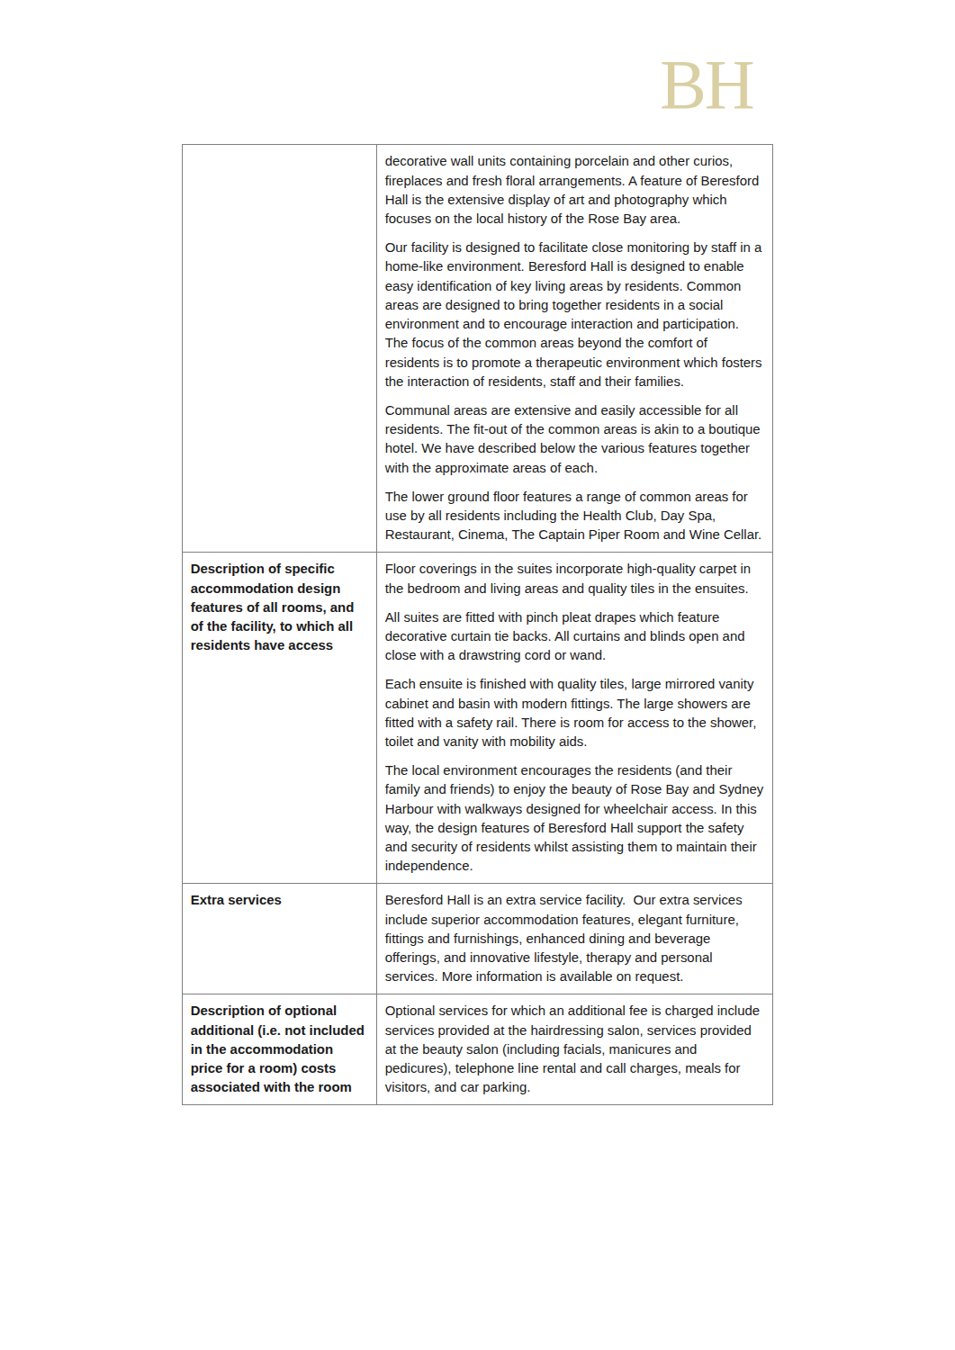BH
| | decorative wall units containing porcelain and other curios, fireplaces and fresh floral arrangements. A feature of Beresford Hall is the extensive display of art and photography which focuses on the local history of the Rose Bay area. Our facility is designed to facilitate close monitoring by staff in a home-like environment. Beresford Hall is designed to enable easy identification of key living areas by residents. Common areas are designed to bring together residents in a social environment and to encourage interaction and participation. The focus of the common areas beyond the comfort of residents is to promote a therapeutic environment which fosters the interaction of residents, staff and their families. Communal areas are extensive and easily accessible for all residents. The fit-out of the common areas is akin to a boutique hotel. We have described below the various features together with the approximate areas of each. The lower ground floor features a range of common areas for use by all residents including the Health Club, Day Spa, Restaurant, Cinema, The Captain Piper Room and Wine Cellar. |
| Description of specific accommodation design features of all rooms, and of the facility, to which all residents have access | Floor coverings in the suites incorporate high-quality carpet in the bedroom and living areas and quality tiles in the ensuites. All suites are fitted with pinch pleat drapes which feature decorative curtain tie backs. All curtains and blinds open and close with a drawstring cord or wand. Each ensuite is finished with quality tiles, large mirrored vanity cabinet and basin with modern fittings. The large showers are fitted with a safety rail. There is room for access to the shower, toilet and vanity with mobility aids. The local environment encourages the residents (and their family and friends) to enjoy the beauty of Rose Bay and Sydney Harbour with walkways designed for wheelchair access. In this way, the design features of Beresford Hall support the safety and security of residents whilst assisting them to maintain their independence. |
| Extra services | Beresford Hall is an extra service facility. Our extra services include superior accommodation features, elegant furniture, fittings and furnishings, enhanced dining and beverage offerings, and innovative lifestyle, therapy and personal services. More information is available on request. |
| Description of optional additional (i.e. not included in the accommodation price for a room) costs associated with the room | Optional services for which an additional fee is charged include services provided at the hairdressing salon, services provided at the beauty salon (including facials, manicures and pedicures), telephone line rental and call charges, meals for visitors, and car parking. |